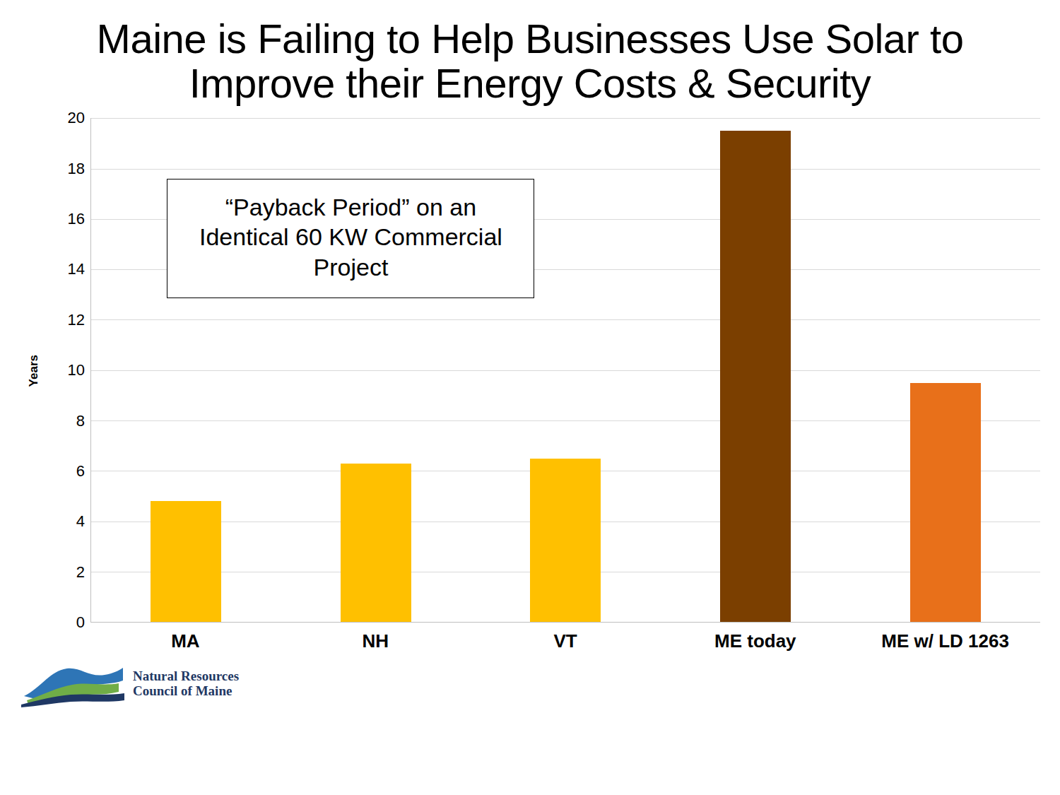Maine is Failing to Help Businesses Use Solar to Improve their Energy Costs & Security
Years
20
18
16
14
12
10
8
6
4
2
0
“Payback Period” on an Identical 60 KW Commercial Project
MA
NH
VT
ME today
ME w/ LD 1263
Natural Resources
Council of Maine